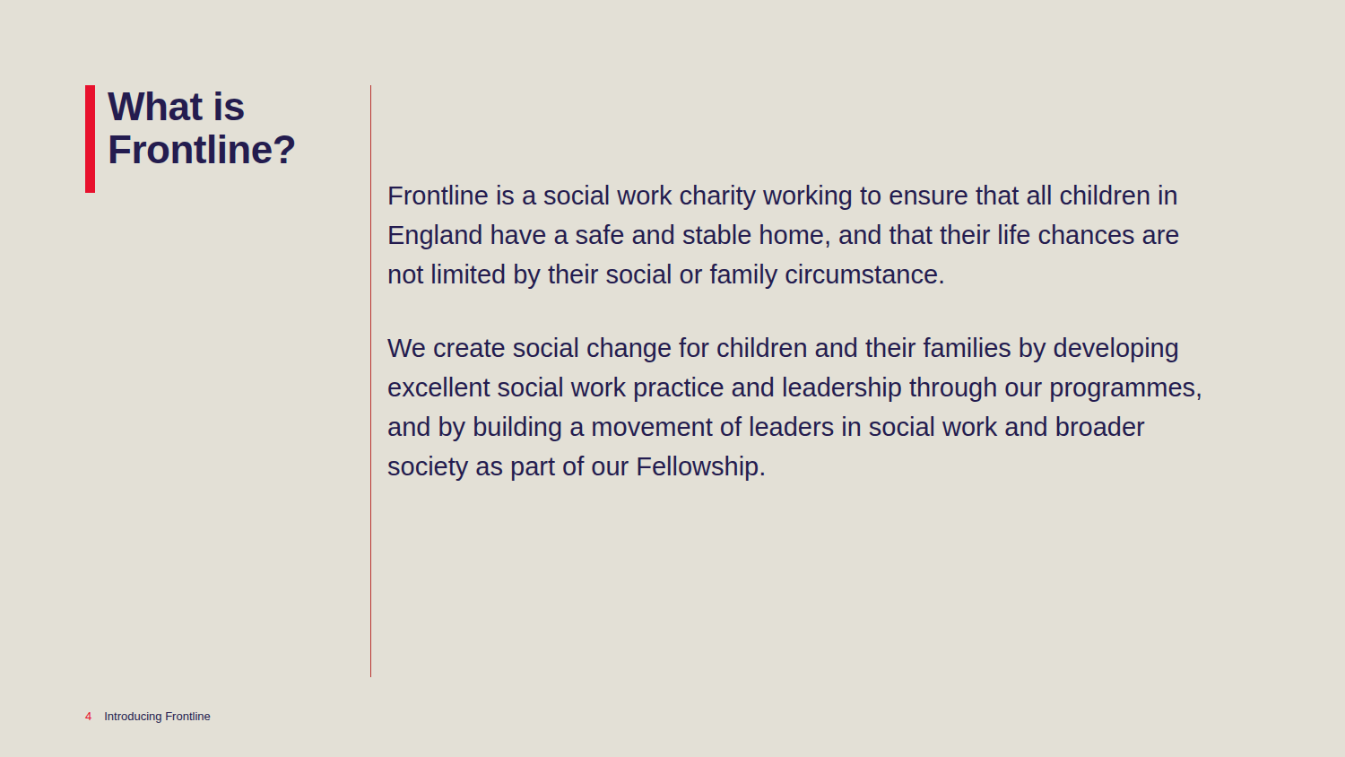What is
Frontline?
Frontline is a social work charity working to ensure that all children in England have a safe and stable home, and that their life chances are not limited by their social or family circumstance.
We create social change for children and their families by developing excellent social work practice and leadership through our programmes, and by building a movement of leaders in social work and broader society as part of our Fellowship.
4 Introducing Frontline